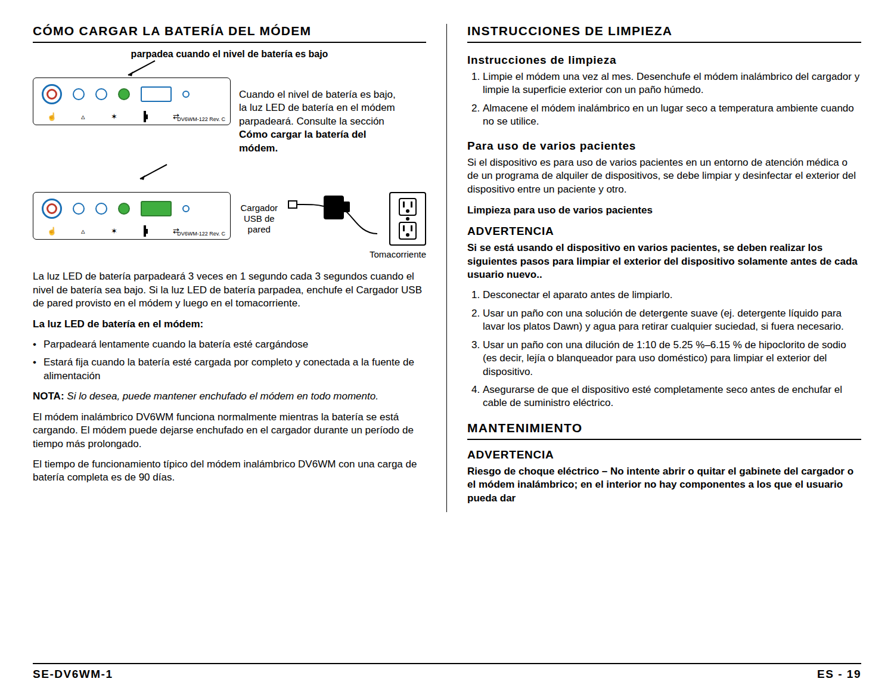Cómo cargar la batería del módem
parpadea cuando el nivel de batería es bajo
☝
▵
✶
⇄
DV6WM-122 Rev. C
Cuando el nivel de batería es bajo,
la luz LED de batería en el módem
parpadeará. Consulte la sección
Cómo cargar la batería del
módem.
☝
▵
✶
⇄
DV6WM-122 Rev. C
Cargador
USB de
pared
Tomacorriente
La luz LED de batería parpadeará 3 veces en 1 segundo cada 3 segundos cuando el nivel de batería sea bajo. Si la luz LED de batería parpadea, enchufe el Cargador USB de pared provisto en el módem y luego en el tomacorriente.
La luz LED de batería en el módem:
Parpadeará lentamente cuando la batería esté cargándose
Estará fija cuando la batería esté cargada por completo y conectada a la fuente de alimentación
NOTA: Si lo desea, puede mantener enchufado el módem en todo momento.
El módem inalámbrico DV6WM funciona normalmente mientras la batería se está cargando. El módem puede dejarse enchufado en el cargador durante un período de tiempo más prolongado.
El tiempo de funcionamiento típico del módem inalámbrico DV6WM con una carga de batería completa es de 90 días.
Instrucciones de limpieza
Instrucciones de limpieza
Limpie el módem una vez al mes. Desenchufe el módem inalámbrico del cargador y limpie la superficie exterior con un paño húmedo.
Almacene el módem inalámbrico en un lugar seco a temperatura ambiente cuando no se utilice.
Para uso de varios pacientes
Si el dispositivo es para uso de varios pacientes en un entorno de atención médica o de un programa de alquiler de dispositivos, se debe limpiar y desinfectar el exterior del dispositivo entre un paciente y otro.
Limpieza para uso de varios pacientes
ADVERTENCIA
Si se está usando el dispositivo en varios pacientes, se deben realizar los siguientes pasos para limpiar el exterior del dispositivo solamente antes de cada usuario nuevo..
Desconectar el aparato antes de limpiarlo.
Usar un paño con una solución de detergente suave (ej. detergente líquido para lavar los platos Dawn) y agua para retirar cualquier suciedad, si fuera necesario.
Usar un paño con una dilución de 1:10 de 5.25 %–6.15 % de hipoclorito de sodio (es decir, lejía o blanqueador para uso doméstico) para limpiar el exterior del dispositivo.
Asegurarse de que el dispositivo esté completamente seco antes de enchufar el cable de suministro eléctrico.
Mantenimiento
ADVERTENCIA
Riesgo de choque eléctrico – No intente abrir o quitar el gabinete del cargador o el módem inalámbrico; en el interior no hay componentes a los que el usuario pueda dar
SE-DV6WM-1
ES - 19